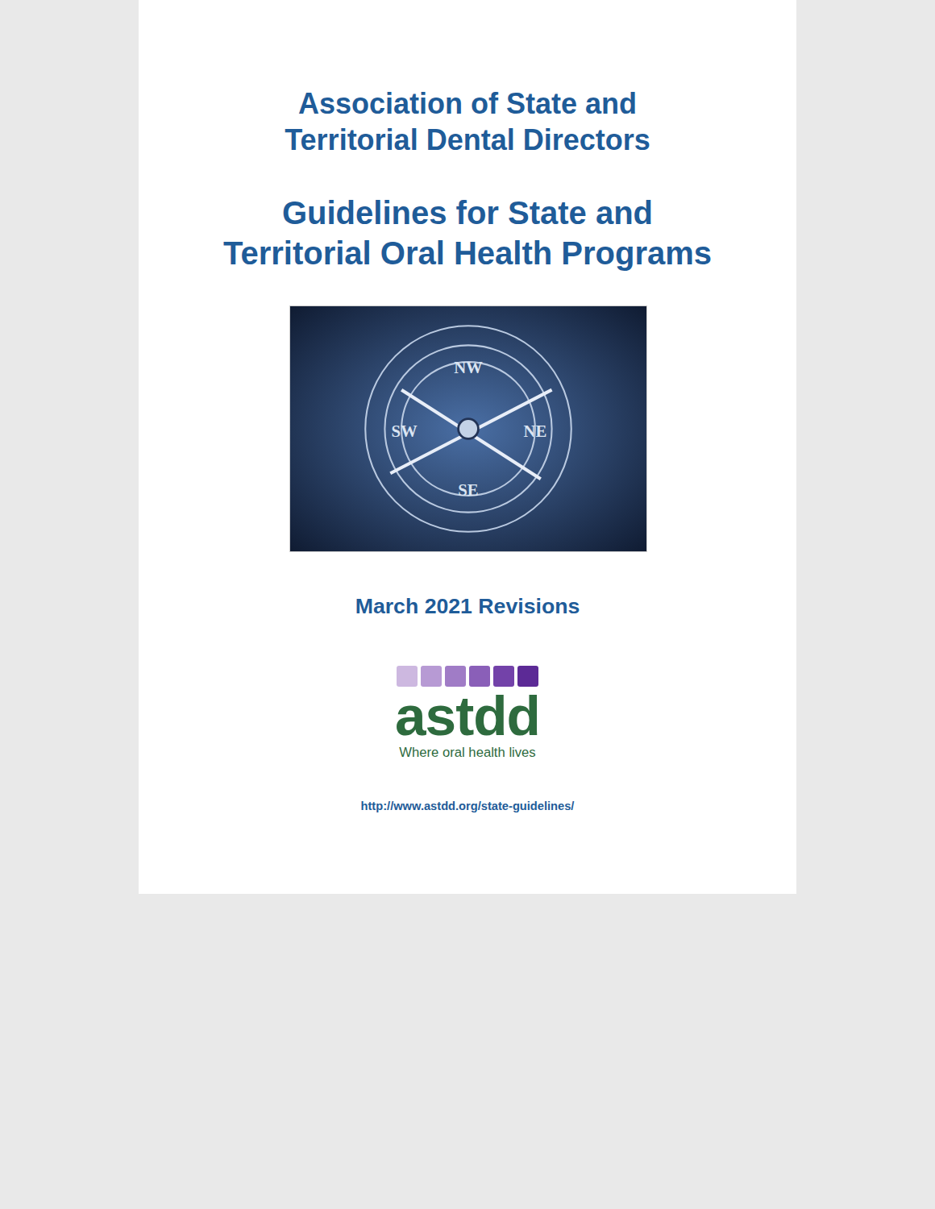Association of State and Territorial Dental Directors
Guidelines for State and Territorial Oral Health Programs
March 2021 Revisions
astdd
Where oral health lives
http://www.astdd.org/state-guidelines/